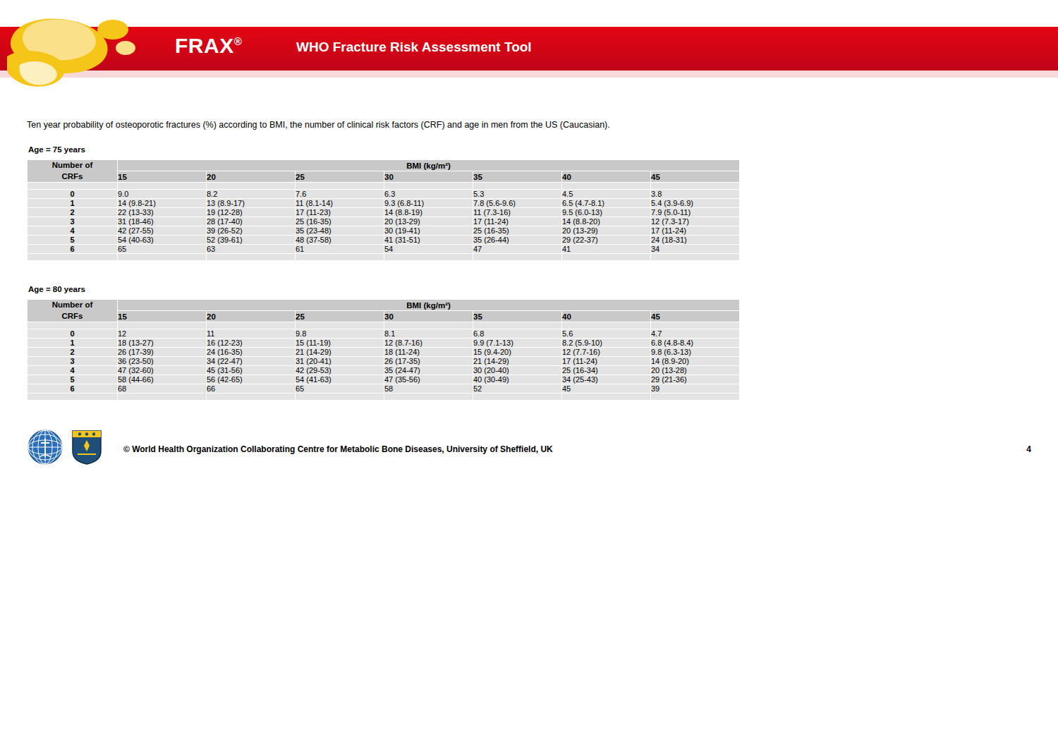FRAX®
WHO Fracture Risk Assessment Tool
Ten year probability of osteoporotic fractures (%) according to BMI, the number of clinical risk factors (CRF) and age in men from the US (Caucasian).
Age = 75 years
| Number of CRFs | BMI (kg/m²) |
| 15 | 20 | 25 | 30 | 35 | 40 | 45 |
| 0 | 9.0 | 8.2 | 7.6 | 6.3 | 5.3 | 4.5 | 3.8 |
| 1 | 14 (9.8-21) | 13 (8.9-17) | 11 (8.1-14) | 9.3 (6.8-11) | 7.8 (5.6-9.6) | 6.5 (4.7-8.1) | 5.4 (3.9-6.9) |
| 2 | 22 (13-33) | 19 (12-28) | 17 (11-23) | 14 (8.8-19) | 11 (7.3-16) | 9.5 (6.0-13) | 7.9 (5.0-11) |
| 3 | 31 (18-46) | 28 (17-40) | 25 (16-35) | 20 (13-29) | 17 (11-24) | 14 (8.8-20) | 12 (7.3-17) |
| 4 | 42 (27-55) | 39 (26-52) | 35 (23-48) | 30 (19-41) | 25 (16-35) | 20 (13-29) | 17 (11-24) |
| 5 | 54 (40-63) | 52 (39-61) | 48 (37-58) | 41 (31-51) | 35 (26-44) | 29 (22-37) | 24 (18-31) |
| 6 | 65 | 63 | 61 | 54 | 47 | 41 | 34 |
Age = 80 years
| Number of CRFs | BMI (kg/m²) |
| 15 | 20 | 25 | 30 | 35 | 40 | 45 |
| 0 | 12 | 11 | 9.8 | 8.1 | 6.8 | 5.6 | 4.7 |
| 1 | 18 (13-27) | 16 (12-23) | 15 (11-19) | 12 (8.7-16) | 9.9 (7.1-13) | 8.2 (5.9-10) | 6.8 (4.8-8.4) |
| 2 | 26 (17-39) | 24 (16-35) | 21 (14-29) | 18 (11-24) | 15 (9.4-20) | 12 (7.7-16) | 9.8 (6.3-13) |
| 3 | 36 (23-50) | 34 (22-47) | 31 (20-41) | 26 (17-35) | 21 (14-29) | 17 (11-24) | 14 (8.9-20) |
| 4 | 47 (32-60) | 45 (31-56) | 42 (29-53) | 35 (24-47) | 30 (20-40) | 25 (16-34) | 20 (13-28) |
| 5 | 58 (44-66) | 56 (42-65) | 54 (41-63) | 47 (35-56) | 40 (30-49) | 34 (25-43) | 29 (21-36) |
| 6 | 68 | 66 | 65 | 58 | 52 | 45 | 39 |
© World Health Organization Collaborating Centre for Metabolic Bone Diseases, University of Sheffield, UK
4